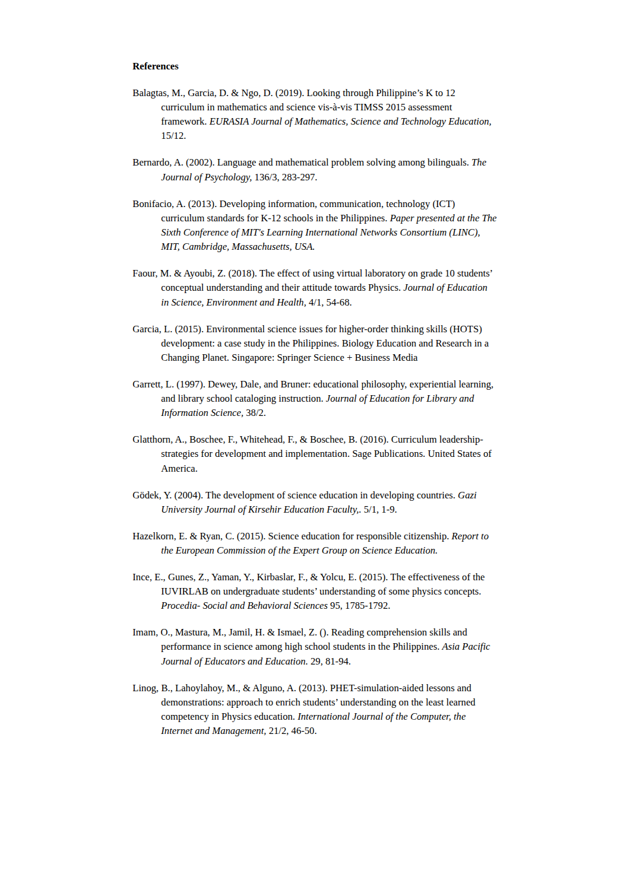References
Balagtas, M., Garcia, D. & Ngo, D. (2019). Looking through Philippine’s K to 12 curriculum in mathematics and science vis-à-vis TIMSS 2015 assessment framework. EURASIA Journal of Mathematics, Science and Technology Education, 15/12.
Bernardo, A. (2002). Language and mathematical problem solving among bilinguals. The Journal of Psychology, 136/3, 283-297.
Bonifacio, A. (2013). Developing information, communication, technology (ICT) curriculum standards for K-12 schools in the Philippines. Paper presented at the The Sixth Conference of MIT's Learning International Networks Consortium (LINC), MIT, Cambridge, Massachusetts, USA.
Faour, M. & Ayoubi, Z. (2018). The effect of using virtual laboratory on grade 10 students’ conceptual understanding and their attitude towards Physics. Journal of Education in Science, Environment and Health, 4/1, 54-68.
Garcia, L. (2015). Environmental science issues for higher-order thinking skills (HOTS) development: a case study in the Philippines. Biology Education and Research in a Changing Planet. Singapore: Springer Science + Business Media
Garrett, L. (1997). Dewey, Dale, and Bruner: educational philosophy, experiential learning, and library school cataloging instruction. Journal of Education for Library and Information Science, 38/2.
Glatthorn, A., Boschee, F., Whitehead, F., & Boschee, B. (2016). Curriculum leadership-strategies for development and implementation. Sage Publications. United States of America.
Gödek, Y. (2004). The development of science education in developing countries. Gazi University Journal of Kirsehir Education Faculty,. 5/1, 1-9.
Hazelkorn, E. & Ryan, C. (2015). Science education for responsible citizenship. Report to the European Commission of the Expert Group on Science Education.
Ince, E., Gunes, Z., Yaman, Y., Kirbaslar, F., & Yolcu, E. (2015). The effectiveness of the IUVIRLAB on undergraduate students’ understanding of some physics concepts. Procedia- Social and Behavioral Sciences 95, 1785-1792.
Imam, O., Mastura, M., Jamil, H. & Ismael, Z. (). Reading comprehension skills and performance in science among high school students in the Philippines. Asia Pacific Journal of Educators and Education. 29, 81-94.
Linog, B., Lahoylahoy, M., & Alguno, A. (2013). PHET-simulation-aided lessons and demonstrations: approach to enrich students’ understanding on the least learned competency in Physics education. International Journal of the Computer, the Internet and Management, 21/2, 46-50.